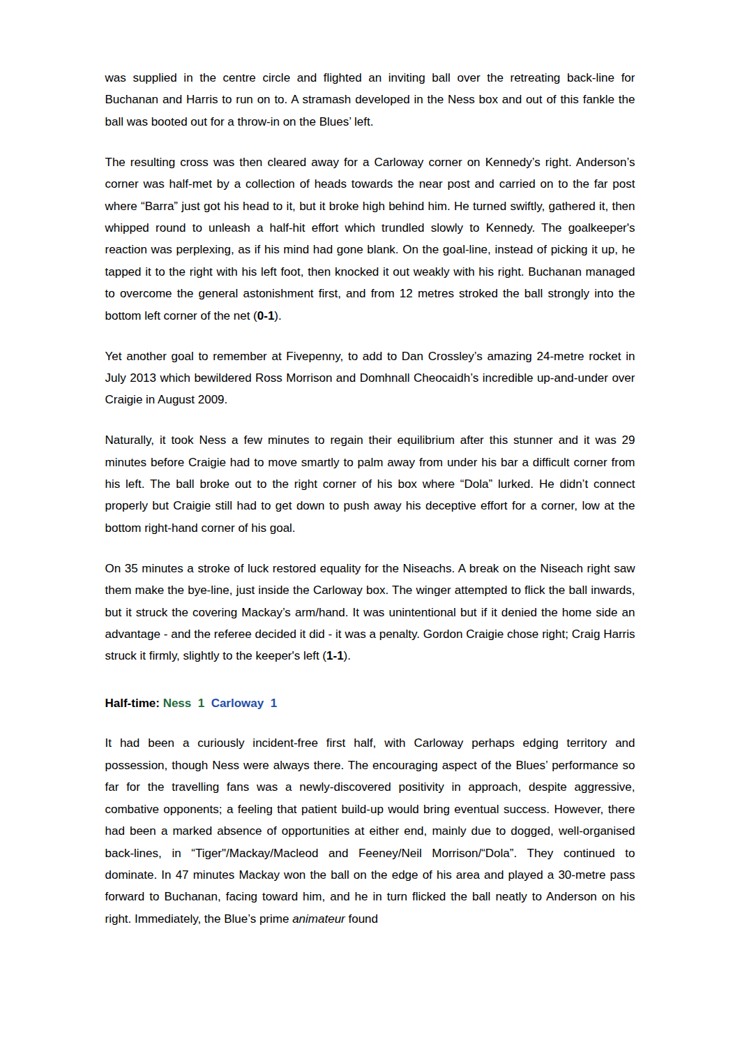was supplied in the centre circle and flighted an inviting ball over the retreating back-line for Buchanan and Harris to run on to. A stramash developed in the Ness box and out of this fankle the ball was booted out for a throw-in on the Blues’ left.
The resulting cross was then cleared away for a Carloway corner on Kennedy’s right. Anderson’s corner was half-met by a collection of heads towards the near post and carried on to the far post where “Barra” just got his head to it, but it broke high behind him. He turned swiftly, gathered it, then whipped round to unleash a half-hit effort which trundled slowly to Kennedy. The goalkeeper's reaction was perplexing, as if his mind had gone blank. On the goal-line, instead of picking it up, he tapped it to the right with his left foot, then knocked it out weakly with his right. Buchanan managed to overcome the general astonishment first, and from 12 metres stroked the ball strongly into the bottom left corner of the net (0-1).
Yet another goal to remember at Fivepenny, to add to Dan Crossley’s amazing 24-metre rocket in July 2013 which bewildered Ross Morrison and Domhnall Cheocaidh’s incredible up-and-under over Craigie in August 2009.
Naturally, it took Ness a few minutes to regain their equilibrium after this stunner and it was 29 minutes before Craigie had to move smartly to palm away from under his bar a difficult corner from his left. The ball broke out to the right corner of his box where “Dola” lurked. He didn’t connect properly but Craigie still had to get down to push away his deceptive effort for a corner, low at the bottom right-hand corner of his goal.
On 35 minutes a stroke of luck restored equality for the Niseachs. A break on the Niseach right saw them make the bye-line, just inside the Carloway box. The winger attempted to flick the ball inwards, but it struck the covering Mackay’s arm/hand. It was unintentional but if it denied the home side an advantage - and the referee decided it did - it was a penalty. Gordon Craigie chose right; Craig Harris struck it firmly, slightly to the keeper's left (1-1).
Half-time: Ness 1 Carloway 1
It had been a curiously incident-free first half, with Carloway perhaps edging territory and possession, though Ness were always there. The encouraging aspect of the Blues’ performance so far for the travelling fans was a newly-discovered positivity in approach, despite aggressive, combative opponents; a feeling that patient build-up would bring eventual success. However, there had been a marked absence of opportunities at either end, mainly due to dogged, well-organised back-lines, in “Tiger"/Mackay/Macleod and Feeney/Neil Morrison/“Dola”. They continued to dominate. In 47 minutes Mackay won the ball on the edge of his area and played a 30-metre pass forward to Buchanan, facing toward him, and he in turn flicked the ball neatly to Anderson on his right. Immediately, the Blue’s prime animateur found